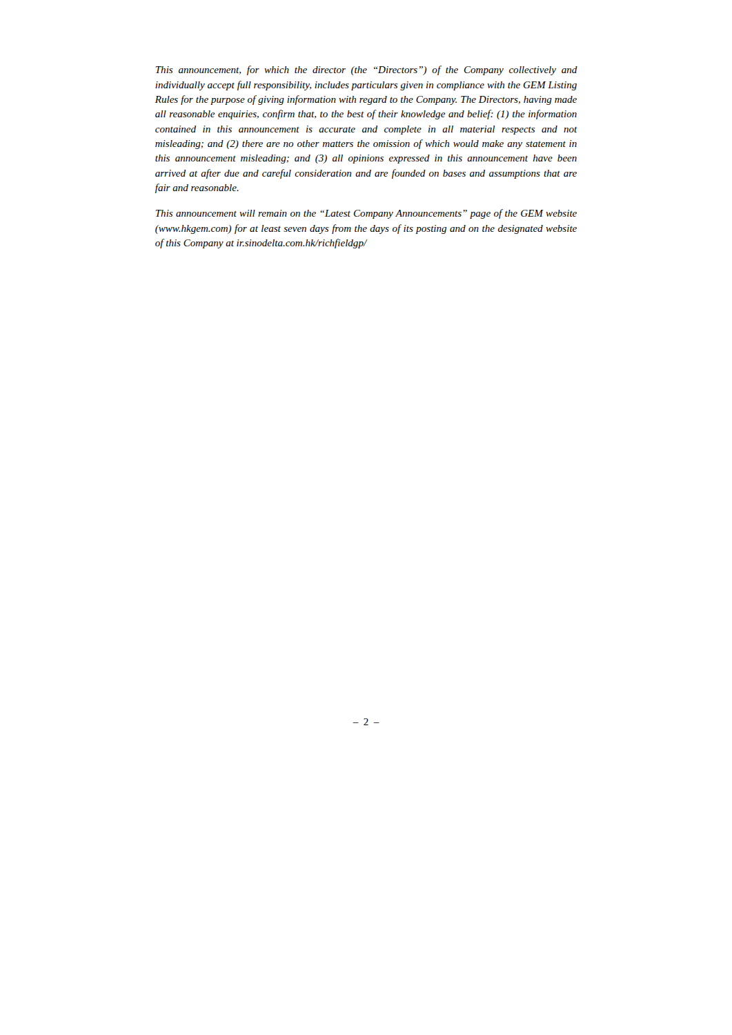This announcement, for which the director (the “Directors”) of the Company collectively and individually accept full responsibility, includes particulars given in compliance with the GEM Listing Rules for the purpose of giving information with regard to the Company. The Directors, having made all reasonable enquiries, confirm that, to the best of their knowledge and belief: (1) the information contained in this announcement is accurate and complete in all material respects and not misleading; and (2) there are no other matters the omission of which would make any statement in this announcement misleading; and (3) all opinions expressed in this announcement have been arrived at after due and careful consideration and are founded on bases and assumptions that are fair and reasonable.
This announcement will remain on the “Latest Company Announcements” page of the GEM website (www.hkgem.com) for at least seven days from the days of its posting and on the designated website of this Company at ir.sinodelta.com.hk/richfieldgp/
– 2 –